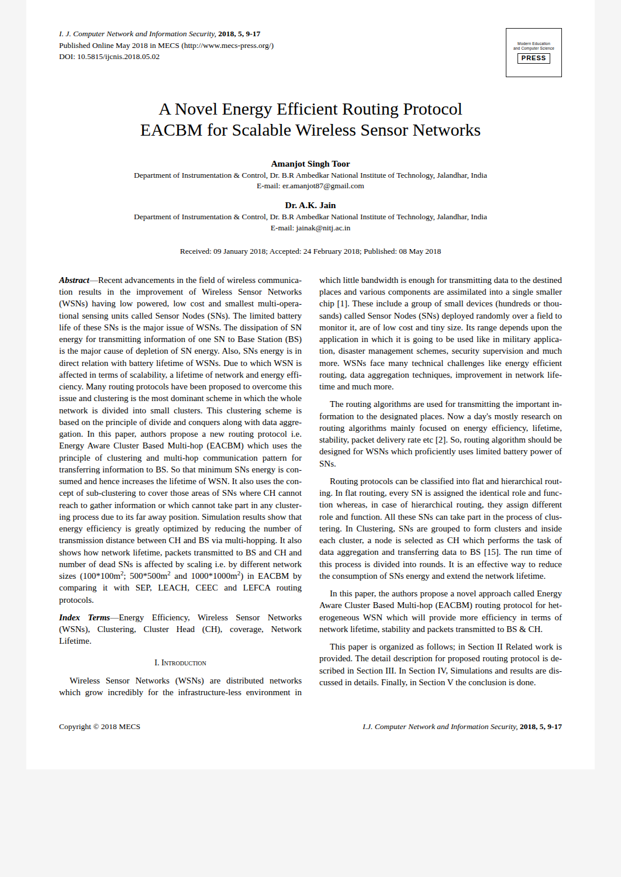I. J. Computer Network and Information Security, 2018, 5, 9-17
Published Online May 2018 in MECS (http://www.mecs-press.org/)
DOI: 10.5815/ijcnis.2018.05.02
Modern Education
and Computer Science
PRESS
A Novel Energy Efficient Routing Protocol
EACBM for Scalable Wireless Sensor Networks
Amanjot Singh Toor
Department of Instrumentation & Control, Dr. B.R Ambedkar National Institute of Technology, Jalandhar, India
E-mail: er.amanjot87@gmail.com
Dr. A.K. Jain
Department of Instrumentation & Control, Dr. B.R Ambedkar National Institute of Technology, Jalandhar, India
E-mail: jainak@nitj.ac.in
Received: 09 January 2018; Accepted: 24 February 2018; Published: 08 May 2018
Abstract—Recent advancements in the field of wireless communication results in the improvement of Wireless Sensor Networks (WSNs) having low powered, low cost and smallest multi-operational sensing units called Sensor Nodes (SNs). The limited battery life of these SNs is the major issue of WSNs. The dissipation of SN energy for transmitting information of one SN to Base Station (BS) is the major cause of depletion of SN energy. Also, SNs energy is in direct relation with battery lifetime of WSNs. Due to which WSN is affected in terms of scalability, a lifetime of network and energy efficiency. Many routing protocols have been proposed to overcome this issue and clustering is the most dominant scheme in which the whole network is divided into small clusters. This clustering scheme is based on the principle of divide and conquers along with data aggregation. In this paper, authors propose a new routing protocol i.e. Energy Aware Cluster Based Multi-hop (EACBM) which uses the principle of clustering and multi-hop communication pattern for transferring information to BS. So that minimum SNs energy is consumed and hence increases the lifetime of WSN. It also uses the concept of sub-clustering to cover those areas of SNs where CH cannot reach to gather information or which cannot take part in any clustering process due to its far away position. Simulation results show that energy efficiency is greatly optimized by reducing the number of transmission distance between CH and BS via multi-hopping. It also shows how network lifetime, packets transmitted to BS and CH and number of dead SNs is affected by scaling i.e. by different network sizes (100*100m2; 500*500m2 and 1000*1000m2) in EACBM by comparing it with SEP, LEACH, CEEC and LEFCA routing protocols.
Index Terms—Energy Efficiency, Wireless Sensor Networks (WSNs), Clustering, Cluster Head (CH), coverage, Network Lifetime.
I. Introduction
Wireless Sensor Networks (WSNs) are distributed networks which grow incredibly for the infrastructure-less environment in which little bandwidth is enough for transmitting data to the destined places and various components are assimilated into a single smaller chip [1]. These include a group of small devices (hundreds or thousands) called Sensor Nodes (SNs) deployed randomly over a field to monitor it, are of low cost and tiny size. Its range depends upon the application in which it is going to be used like in military application, disaster management schemes, security supervision and much more. WSNs face many technical challenges like energy efficient routing, data aggregation techniques, improvement in network lifetime and much more.
The routing algorithms are used for transmitting the important information to the designated places. Now a day's mostly research on routing algorithms mainly focused on energy efficiency, lifetime, stability, packet delivery rate etc [2]. So, routing algorithm should be designed for WSNs which proficiently uses limited battery power of SNs.
Routing protocols can be classified into flat and hierarchical routing. In flat routing, every SN is assigned the identical role and function whereas, in case of hierarchical routing, they assign different role and function. All these SNs can take part in the process of clustering. In Clustering, SNs are grouped to form clusters and inside each cluster, a node is selected as CH which performs the task of data aggregation and transferring data to BS [15]. The run time of this process is divided into rounds. It is an effective way to reduce the consumption of SNs energy and extend the network lifetime.
In this paper, the authors propose a novel approach called Energy Aware Cluster Based Multi-hop (EACBM) routing protocol for heterogeneous WSN which will provide more efficiency in terms of network lifetime, stability and packets transmitted to BS & CH.
This paper is organized as follows; in Section II Related work is provided. The detail description for proposed routing protocol is described in Section III. In Section IV, Simulations and results are discussed in details. Finally, in Section V the conclusion is done.
Copyright © 2018 MECS
I.J. Computer Network and Information Security, 2018, 5, 9-17